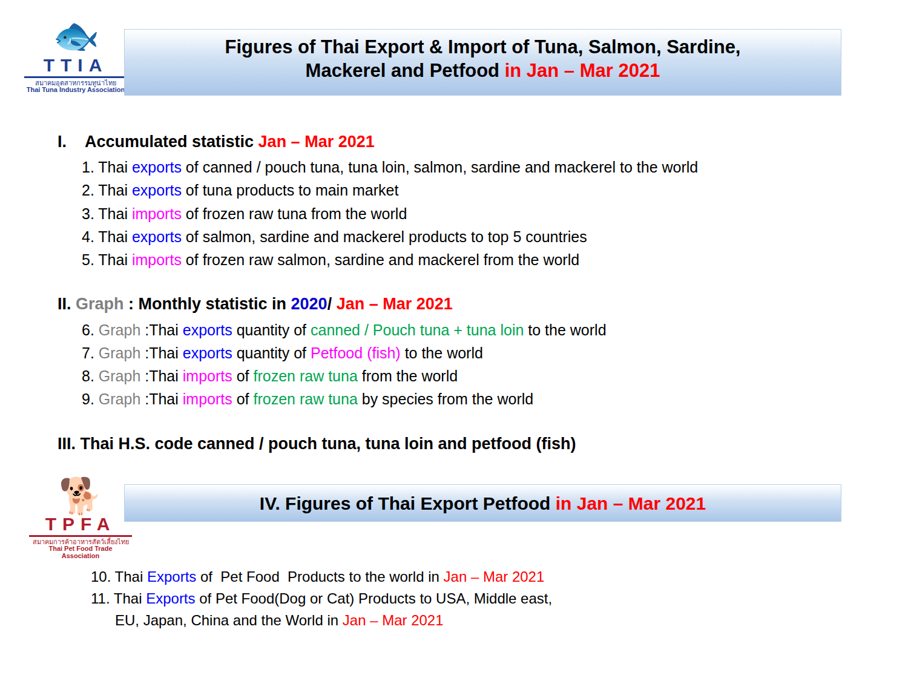🐟
TTIA
สมาคมอุตสาหกรรมทูน่าไทย
Thai Tuna Industry Association
Figures of Thai Export & Import of Tuna, Salmon, Sardine,
Mackerel and Petfood in Jan – Mar 2021
I. Accumulated statistic Jan – Mar 2021
1. Thai exports of canned / pouch tuna, tuna loin, salmon, sardine and mackerel to the world
2. Thai exports of tuna products to main market
3. Thai imports of frozen raw tuna from the world
4. Thai exports of salmon, sardine and mackerel products to top 5 countries
5. Thai imports of frozen raw salmon, sardine and mackerel from the world
II. Graph : Monthly statistic in 2020/ Jan – Mar 2021
6. Graph :Thai exports quantity of canned / Pouch tuna + tuna loin to the world
7. Graph :Thai exports quantity of Petfood (fish) to the world
8. Graph :Thai imports of frozen raw tuna from the world
9. Graph :Thai imports of frozen raw tuna by species from the world
III. Thai H.S. code canned / pouch tuna, tuna loin and petfood (fish)
🐕
TPFA
สมาคมการค้าอาหารสัตว์เลี้ยงไทย
Thai Pet Food Trade Association
IV. Figures of Thai Export Petfood in Jan – Mar 2021
10. Thai Exports of Pet Food Products to the world in Jan – Mar 2021
11. Thai Exports of Pet Food(Dog or Cat) Products to USA, Middle east, EU, Japan, China and the World in Jan – Mar 2021